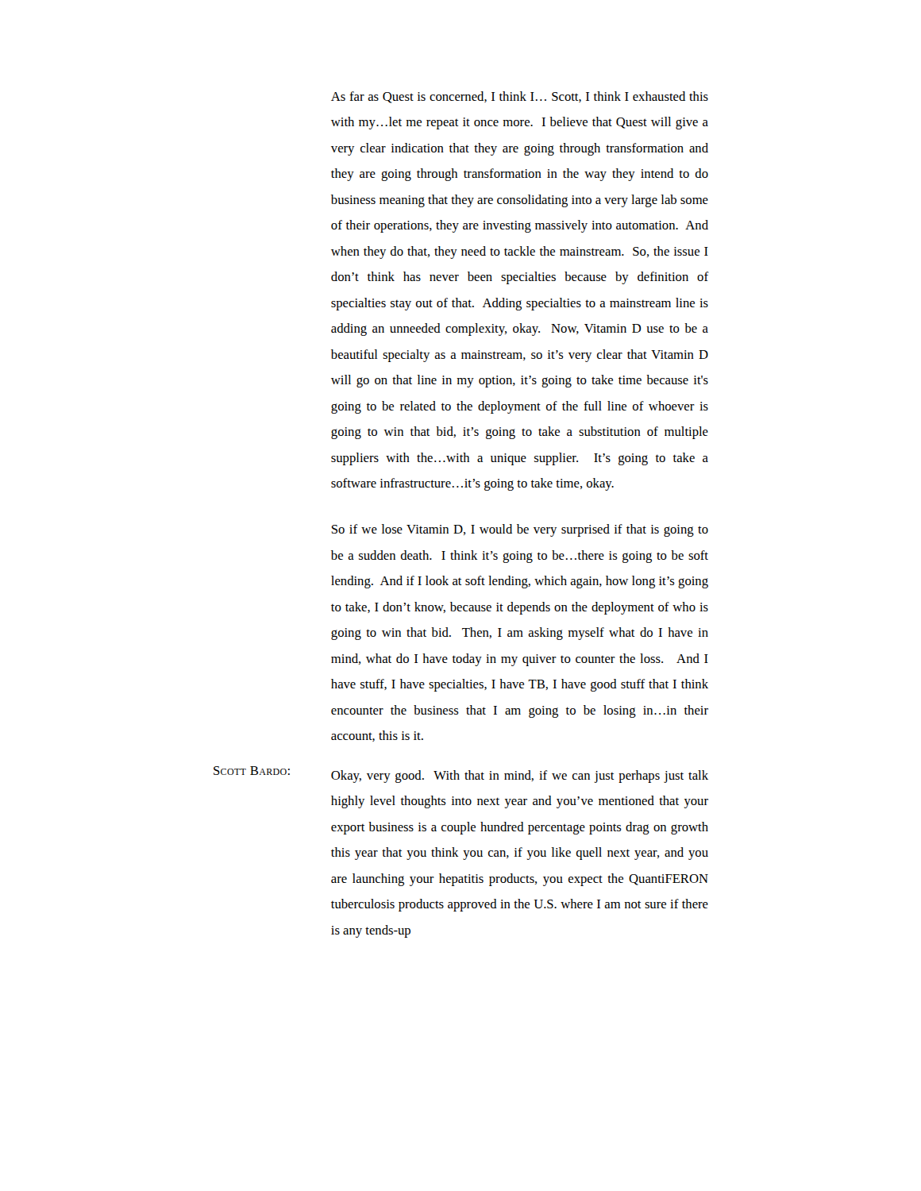As far as Quest is concerned, I think I… Scott, I think I exhausted this with my…let me repeat it once more. I believe that Quest will give a very clear indication that they are going through transformation and they are going through transformation in the way they intend to do business meaning that they are consolidating into a very large lab some of their operations, they are investing massively into automation. And when they do that, they need to tackle the mainstream. So, the issue I don’t think has never been specialties because by definition of specialties stay out of that. Adding specialties to a mainstream line is adding an unneeded complexity, okay. Now, Vitamin D use to be a beautiful specialty as a mainstream, so it’s very clear that Vitamin D will go on that line in my option, it’s going to take time because it's going to be related to the deployment of the full line of whoever is going to win that bid, it’s going to take a substitution of multiple suppliers with the…with a unique supplier. It’s going to take a software infrastructure…it’s going to take time, okay.
So if we lose Vitamin D, I would be very surprised if that is going to be a sudden death. I think it’s going to be…there is going to be soft lending. And if I look at soft lending, which again, how long it’s going to take, I don’t know, because it depends on the deployment of who is going to win that bid. Then, I am asking myself what do I have in mind, what do I have today in my quiver to counter the loss. And I have stuff, I have specialties, I have TB, I have good stuff that I think encounter the business that I am going to be losing in…in their account, this is it.
Scott Bardo:
Okay, very good. With that in mind, if we can just perhaps just talk highly level thoughts into next year and you’ve mentioned that your export business is a couple hundred percentage points drag on growth this year that you think you can, if you like quell next year, and you are launching your hepatitis products, you expect the QuantiFERON tuberculosis products approved in the U.S. where I am not sure if there is any tends-up